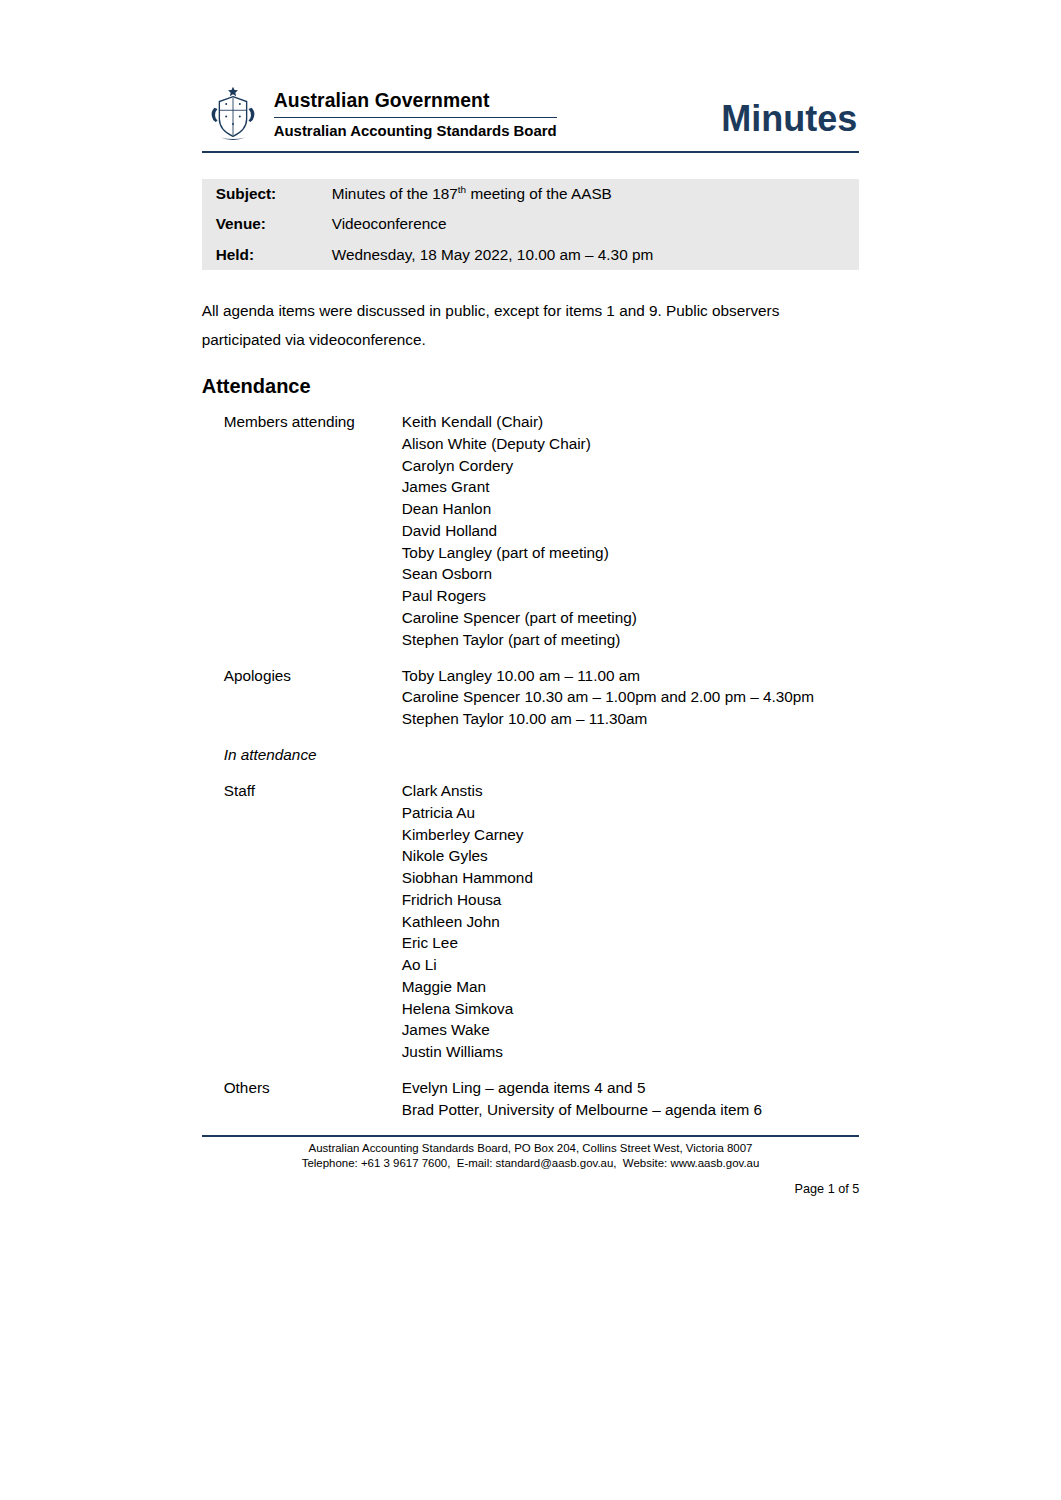Australian Government
Australian Accounting Standards Board
Minutes
| Subject: | Minutes of the 187 th meeting of the AASB |
| Venue: | Videoconference |
| Held: | Wednesday, 18 May 2022, 10.00 am – 4.30 pm |
All agenda items were discussed in public, except for items 1 and 9. Public observers participated via videoconference.
Attendance
Members attending
Keith Kendall (Chair)
Alison White (Deputy Chair)
Carolyn Cordery
James Grant
Dean Hanlon
David Holland
Toby Langley (part of meeting)
Sean Osborn
Paul Rogers
Caroline Spencer (part of meeting)
Stephen Taylor (part of meeting)
Apologies
Toby Langley 10.00 am – 11.00 am
Caroline Spencer 10.30 am – 1.00pm and 2.00 pm – 4.30pm
Stephen Taylor 10.00 am – 11.30am
In attendance
Staff
Clark Anstis
Patricia Au
Kimberley Carney
Nikole Gyles
Siobhan Hammond
Fridrich Housa
Kathleen John
Eric Lee
Ao Li
Maggie Man
Helena Simkova
James Wake
Justin Williams
Others
Evelyn Ling – agenda items 4 and 5
Brad Potter, University of Melbourne – agenda item 6
Australian Accounting Standards Board, PO Box 204, Collins Street West, Victoria 8007
Telephone: +61 3 9617 7600, E-mail: standard@aasb.gov.au, Website: www.aasb.gov.au
Page 1 of 5